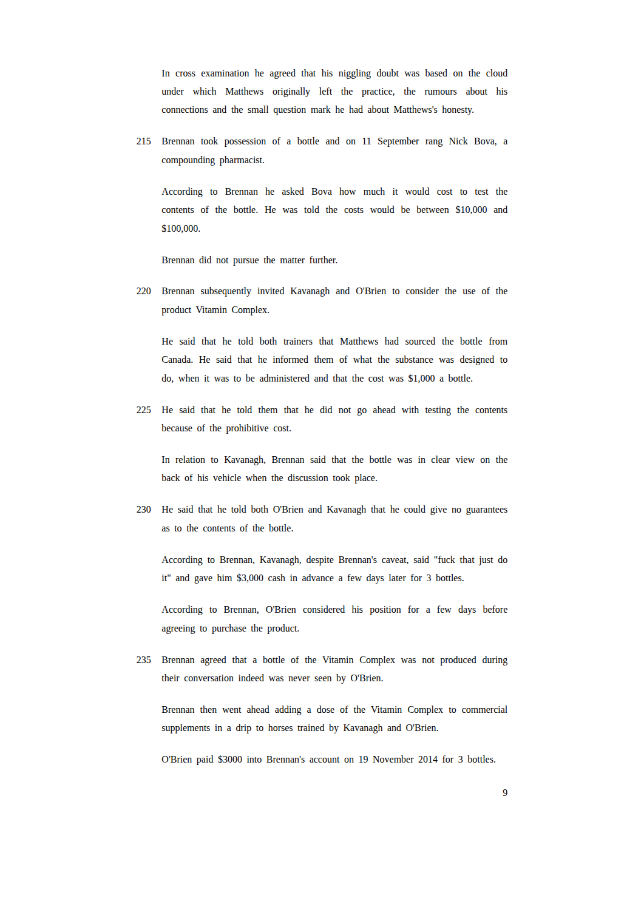In cross examination he agreed that his niggling doubt was based on the cloud under which Matthews originally left the practice, the rumours about his connections and the small question mark he had about Matthews's honesty.
215
Brennan took possession of a bottle and on 11 September rang Nick Bova, a compounding pharmacist.
According to Brennan he asked Bova how much it would cost to test the contents of the bottle. He was told the costs would be between $10,000 and $100,000.
Brennan did not pursue the matter further.
220
Brennan subsequently invited Kavanagh and O'Brien to consider the use of the product Vitamin Complex.
He said that he told both trainers that Matthews had sourced the bottle from Canada. He said that he informed them of what the substance was designed to do, when it was to be administered and that the cost was $1,000 a bottle.
225
He said that he told them that he did not go ahead with testing the contents because of the prohibitive cost.
In relation to Kavanagh, Brennan said that the bottle was in clear view on the back of his vehicle when the discussion took place.
230
He said that he told both O'Brien and Kavanagh that he could give no guarantees as to the contents of the bottle.
According to Brennan, Kavanagh, despite Brennan's caveat, said "fuck that just do it" and gave him $3,000 cash in advance a few days later for 3 bottles.
According to Brennan, O'Brien considered his position for a few days before agreeing to purchase the product.
235
Brennan agreed that a bottle of the Vitamin Complex was not produced during their conversation indeed was never seen by O'Brien.
Brennan then went ahead adding a dose of the Vitamin Complex to commercial supplements in a drip to horses trained by Kavanagh and O'Brien.
O'Brien paid $3000 into Brennan's account on 19 November 2014 for 3 bottles.
9